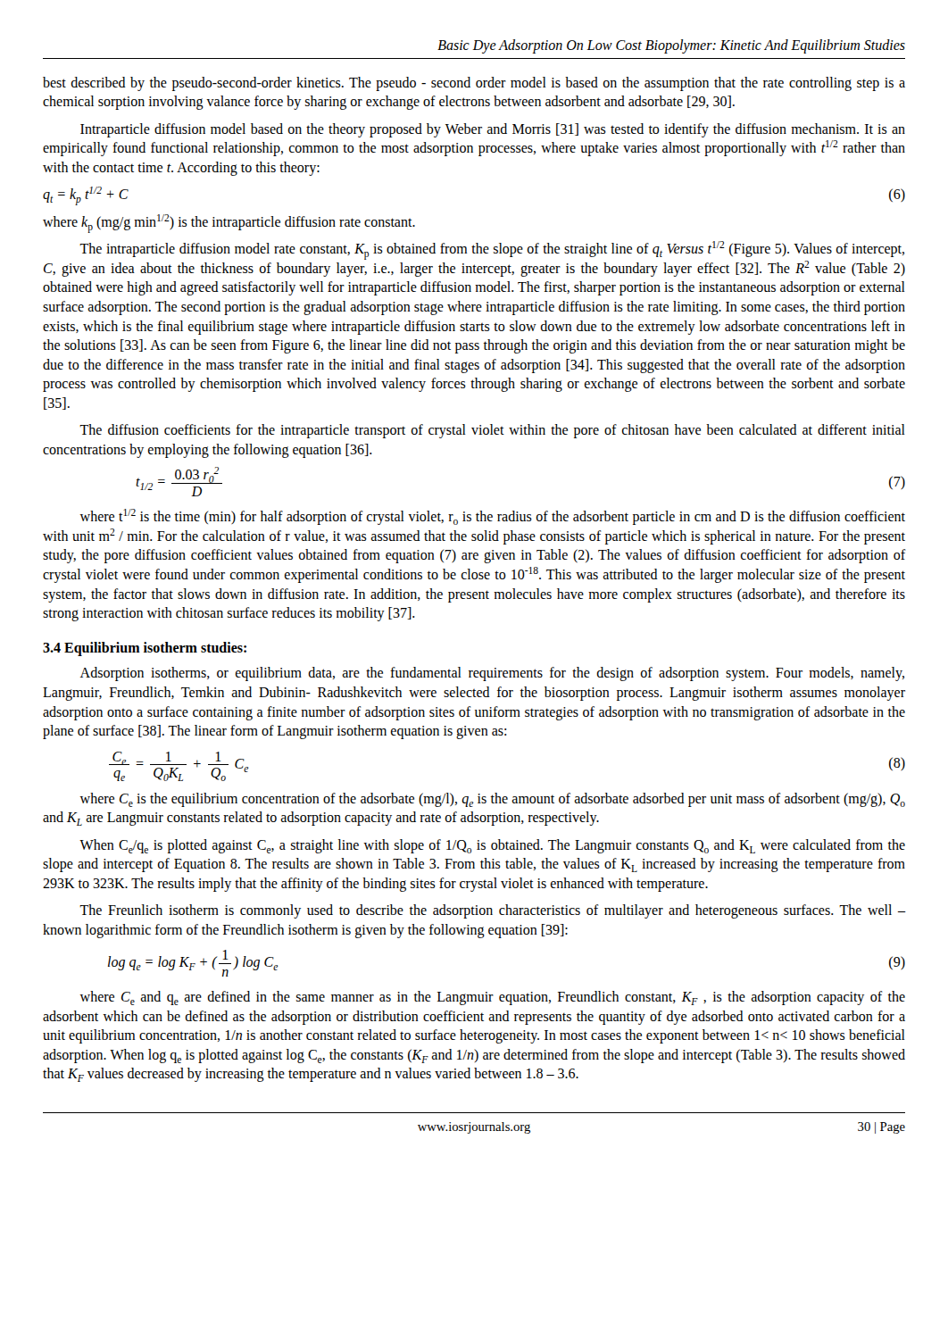Basic Dye Adsorption On Low Cost Biopolymer: Kinetic And Equilibrium Studies
best described by the pseudo-second-order kinetics. The pseudo - second order model is based on the assumption that the rate controlling step is a chemical sorption involving valance force by sharing or exchange of electrons between adsorbent and adsorbate [29, 30].
Intraparticle diffusion model based on the theory proposed by Weber and Morris [31] was tested to identify the diffusion mechanism. It is an empirically found functional relationship, common to the most adsorption processes, where uptake varies almost proportionally with t1/2 rather than with the contact time t. According to this theory:
qt = kp t1/2 + C (6)
where kp (mg/g min1/2) is the intraparticle diffusion rate constant.
The intraparticle diffusion model rate constant, Kp is obtained from the slope of the straight line of qt Versus t1/2 (Figure 5). Values of intercept, C, give an idea about the thickness of boundary layer, i.e., larger the intercept, greater is the boundary layer effect [32]. The R2 value (Table 2) obtained were high and agreed satisfactorily well for intraparticle diffusion model. The first, sharper portion is the instantaneous adsorption or external surface adsorption. The second portion is the gradual adsorption stage where intraparticle diffusion is the rate limiting. In some cases, the third portion exists, which is the final equilibrium stage where intraparticle diffusion starts to slow down due to the extremely low adsorbate concentrations left in the solutions [33]. As can be seen from Figure 6, the linear line did not pass through the origin and this deviation from the or near saturation might be due to the difference in the mass transfer rate in the initial and final stages of adsorption [34]. This suggested that the overall rate of the adsorption process was controlled by chemisorption which involved valency forces through sharing or exchange of electrons between the sorbent and sorbate [35].
The diffusion coefficients for the intraparticle transport of crystal violet within the pore of chitosan have been calculated at different initial concentrations by employing the following equation [36].
t1/2 = 0.03 r02 D (7)
where t1/2 is the time (min) for half adsorption of crystal violet, ro is the radius of the adsorbent particle in cm and D is the diffusion coefficient with unit m2 / min. For the calculation of r value, it was assumed that the solid phase consists of particle which is spherical in nature. For the present study, the pore diffusion coefficient values obtained from equation (7) are given in Table (2). The values of diffusion coefficient for adsorption of crystal violet were found under common experimental conditions to be close to 10-18. This was attributed to the larger molecular size of the present system, the factor that slows down in diffusion rate. In addition, the present molecules have more complex structures (adsorbate), and therefore its strong interaction with chitosan surface reduces its mobility [37].
3.4 Equilibrium isotherm studies:
Adsorption isotherms, or equilibrium data, are the fundamental requirements for the design of adsorption system. Four models, namely, Langmuir, Freundlich, Temkin and Dubinin- Radushkevitch were selected for the biosorption process. Langmuir isotherm assumes monolayer adsorption onto a surface containing a finite number of adsorption sites of uniform strategies of adsorption with no transmigration of adsorbate in the plane of surface [38]. The linear form of Langmuir isotherm equation is given as:
Ce qe = 1 Q0KL + 1 Qo Ce (8)
where Ce is the equilibrium concentration of the adsorbate (mg/l), qe is the amount of adsorbate adsorbed per unit mass of adsorbent (mg/g), Qo and KL are Langmuir constants related to adsorption capacity and rate of adsorption, respectively.
When Ce/qe is plotted against Ce, a straight line with slope of 1/Qo is obtained. The Langmuir constants Qo and KL were calculated from the slope and intercept of Equation 8. The results are shown in Table 3. From this table, the values of KL increased by increasing the temperature from 293K to 323K. The results imply that the affinity of the binding sites for crystal violet is enhanced with temperature.
The Freunlich isotherm is commonly used to describe the adsorption characteristics of multilayer and heterogeneous surfaces. The well – known logarithmic form of the Freundlich isotherm is given by the following equation [39]:
log qe = log KF + (1 n) log Ce (9)
where Ce and qe are defined in the same manner as in the Langmuir equation, Freundlich constant, KF , is the adsorption capacity of the adsorbent which can be defined as the adsorption or distribution coefficient and represents the quantity of dye adsorbed onto activated carbon for a unit equilibrium concentration, 1/n is another constant related to surface heterogeneity. In most cases the exponent between 1< n< 10 shows beneficial adsorption. When log qe is plotted against log Ce, the constants (KF and 1/n) are determined from the slope and intercept (Table 3). The results showed that KF values decreased by increasing the temperature and n values varied between 1.8 – 3.6.
www.iosrjournals.org 30 | Page